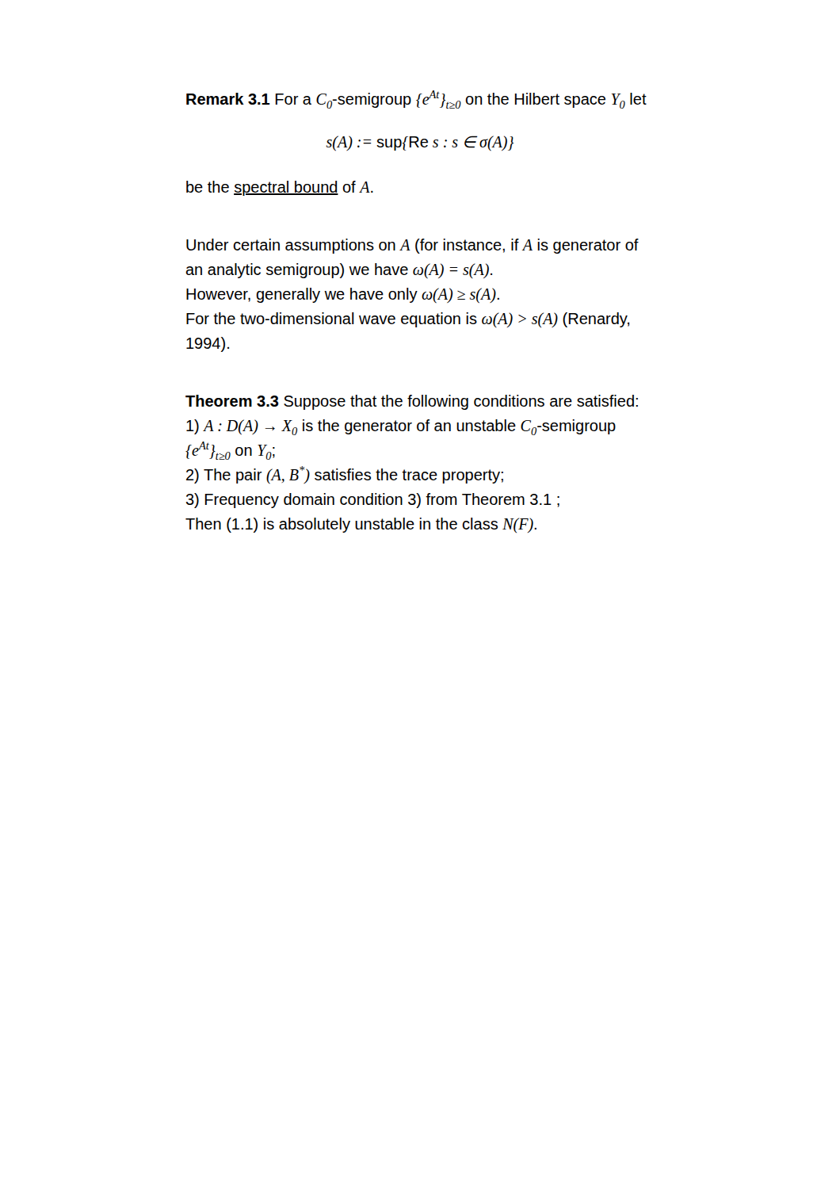Remark 3.1 For a C0-semigroup {eAt}t≥0 on the Hilbert space Y0 let
s(A) := sup{Re s : s ∈ σ(A)}
be the spectral bound of A.
Under certain assumptions on A (for instance, if A is generator of an analytic semigroup) we have ω(A) = s(A).
However, generally we have only ω(A) ≥ s(A).
For the two-dimensional wave equation is ω(A) > s(A) (Renardy, 1994).
Theorem 3.3 Suppose that the following conditions are satisfied:
1) A : D(A) → X0 is the generator of an unstable C0-semigroup {eAt}t≥0 on Y0;
2) The pair (A, B*) satisfies the trace property;
3) Frequency domain condition 3) from Theorem 3.1 ;
Then (1.1) is absolutely unstable in the class N(F).